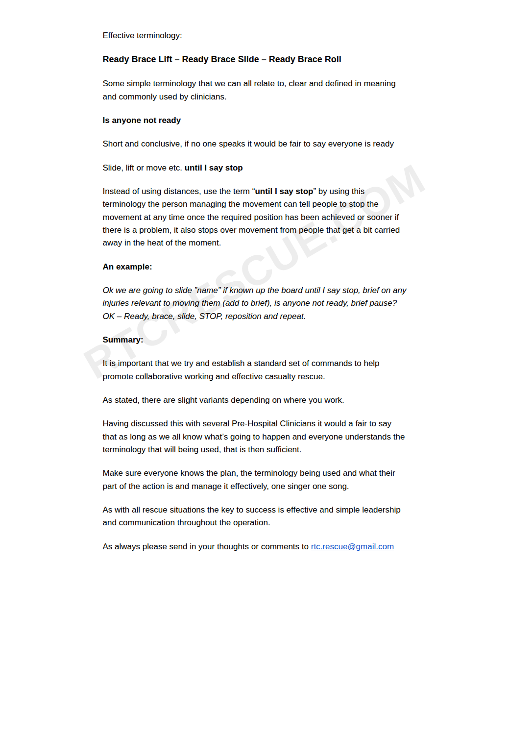RTCRESCUE.COM
Effective terminology:
Ready Brace Lift – Ready Brace Slide – Ready Brace Roll
Some simple terminology that we can all relate to, clear and defined in meaning and commonly used by clinicians.
Is anyone not ready
Short and conclusive, if no one speaks it would be fair to say everyone is ready
Slide, lift or move etc. until I say stop
Instead of using distances, use the term “until I say stop” by using this terminology the person managing the movement can tell people to stop the movement at any time once the required position has been achieved or sooner if there is a problem, it also stops over movement from people that get a bit carried away in the heat of the moment.
An example:
Ok we are going to slide ”name” if known up the board until I say stop, brief on any injuries relevant to moving them (add to brief), is anyone not ready, brief pause? OK – Ready, brace, slide, STOP, reposition and repeat.
Summary:
It is important that we try and establish a standard set of commands to help promote collaborative working and effective casualty rescue.
As stated, there are slight variants depending on where you work.
Having discussed this with several Pre-Hospital Clinicians it would a fair to say that as long as we all know what’s going to happen and everyone understands the terminology that will being used, that is then sufficient.
Make sure everyone knows the plan, the terminology being used and what their part of the action is and manage it effectively, one singer one song.
As with all rescue situations the key to success is effective and simple leadership and communication throughout the operation.
As always please send in your thoughts or comments to rtc.rescue@gmail.com